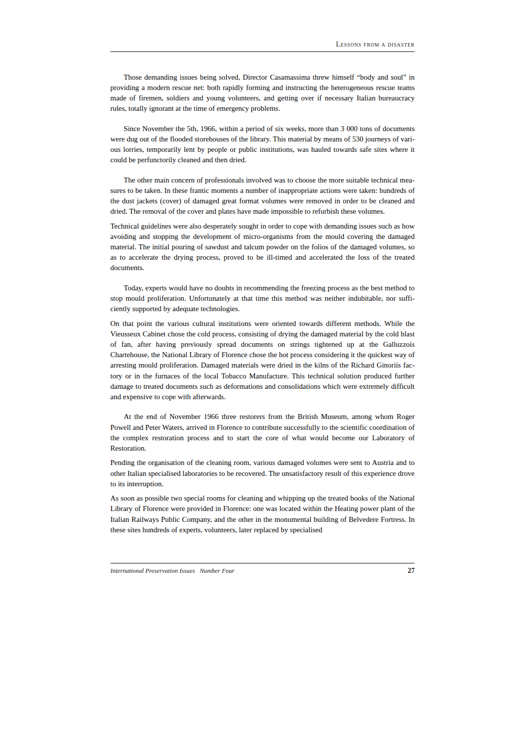Lessons from a disaster
Those demanding issues being solved, Director Casamassima threw himself “body and soul” in providing a modern rescue net: both rapidly forming and instructing the heterogeneous rescue teams made of firemen, soldiers and young volunteers, and getting over if necessary Italian bureaucracy rules, totally ignorant at the time of emergency problems.
Since November the 5th, 1966, within a period of six weeks, more than 3 000 tons of documents were dug out of the flooded storehouses of the library. This material by means of 530 journeys of various lorries, temporarily lent by people or public institutions, was hauled towards safe sites where it could be perfunctorily cleaned and then dried.
The other main concern of professionals involved was to choose the more suitable technical measures to be taken. In these frantic moments a number of inappropriate actions were taken: hundreds of the dust jackets (cover) of damaged great format volumes were removed in order to be cleaned and dried. The removal of the cover and plates have made impossible to refurbish these volumes.
Technical guidelines were also desperately sought in order to cope with demanding issues such as how avoiding and stopping the development of micro-organisms from the mould covering the damaged material. The initial pouring of sawdust and talcum powder on the folios of the damaged volumes, so as to accelerate the drying process, proved to be ill-timed and accelerated the loss of the treated documents.
Today, experts would have no doubts in recommending the freezing process as the best method to stop mould proliferation. Unfortunately at that time this method was neither indubitable, nor sufficiently supported by adequate technologies.
On that point the various cultural institutions were oriented towards different methods. While the Vieusseux Cabinet chose the cold process, consisting of drying the damaged material by the cold blast of fan, after having previously spread documents on strings tightened up at the Galluzzoís Chartehouse, the National Library of Florence chose the hot process considering it the quickest way of arresting mould proliferation. Damaged materials were dried in the kilns of the Richard Ginoriís factory or in the furnaces of the local Tobacco Manufacture. This technical solution produced further damage to treated documents such as deformations and consolidations which were extremely difficult and expensive to cope with afterwards.
At the end of November 1966 three restorers from the British Museum, among whom Roger Powell and Peter Waters, arrived in Florence to contribute successfully to the scientific coordination of the complex restoration process and to start the core of what would become our Laboratory of Restoration.
Pending the organisation of the cleaning room, various damaged volumes were sent to Austria and to other Italian specialised laboratories to be recovered. The unsatisfactory result of this experience drove to its interruption.
As soon as possible two special rooms for cleaning and whipping up the treated books of the National Library of Florence were provided in Florence: one was located within the Heating power plant of the Italian Railways Public Company, and the other in the monumental building of Belvedere Fortress. In these sites hundreds of experts, volunteers, later replaced by specialised
International Preservation Issues Number Four 27